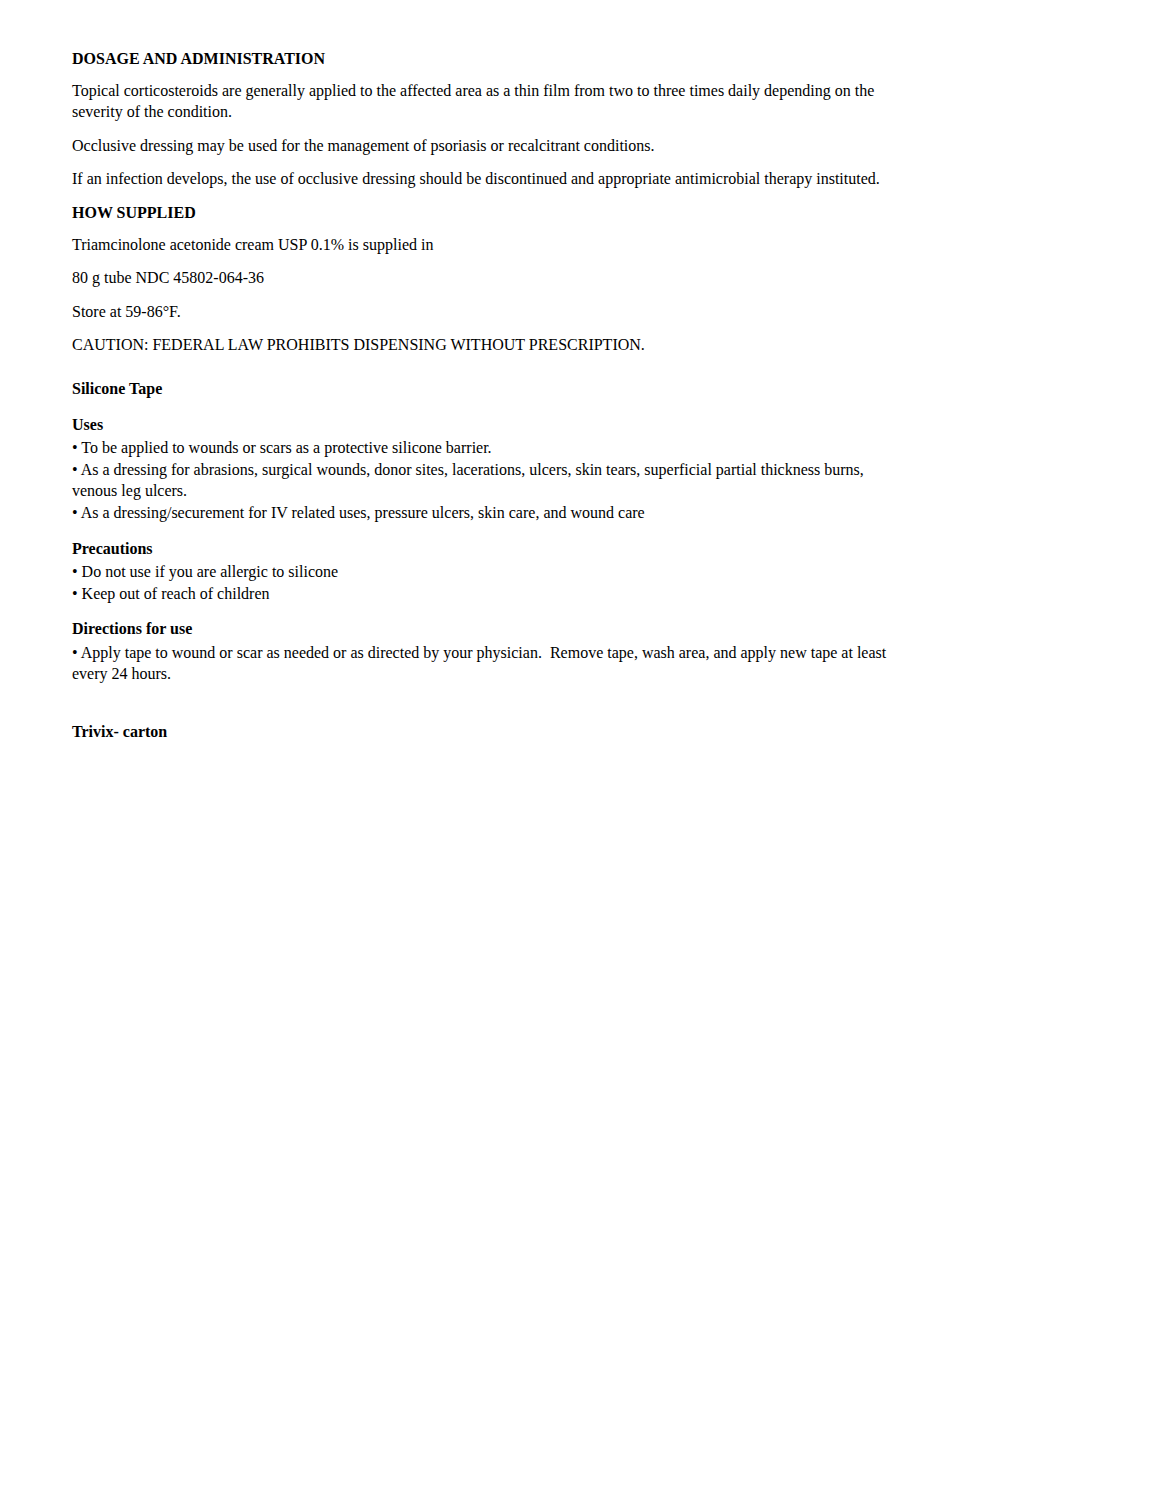DOSAGE AND ADMINISTRATION
Topical corticosteroids are generally applied to the affected area as a thin film from two to three times daily depending on the severity of the condition.
Occlusive dressing may be used for the management of psoriasis or recalcitrant conditions.
If an infection develops, the use of occlusive dressing should be discontinued and appropriate antimicrobial therapy instituted.
HOW SUPPLIED
Triamcinolone acetonide cream USP 0.1% is supplied in
80 g tube NDC 45802-064-36
Store at 59-86°F.
CAUTION: FEDERAL LAW PROHIBITS DISPENSING WITHOUT PRESCRIPTION.
Silicone Tape
Uses
• To be applied to wounds or scars as a protective silicone barrier.
• As a dressing for abrasions, surgical wounds, donor sites, lacerations, ulcers, skin tears, superficial partial thickness burns, venous leg ulcers.
• As a dressing/securement for IV related uses, pressure ulcers, skin care, and wound care
Precautions
• Do not use if you are allergic to silicone
• Keep out of reach of children
Directions for use
• Apply tape to wound or scar as needed or as directed by your physician. Remove tape, wash area, and apply new tape at least every 24 hours.
Trivix- carton